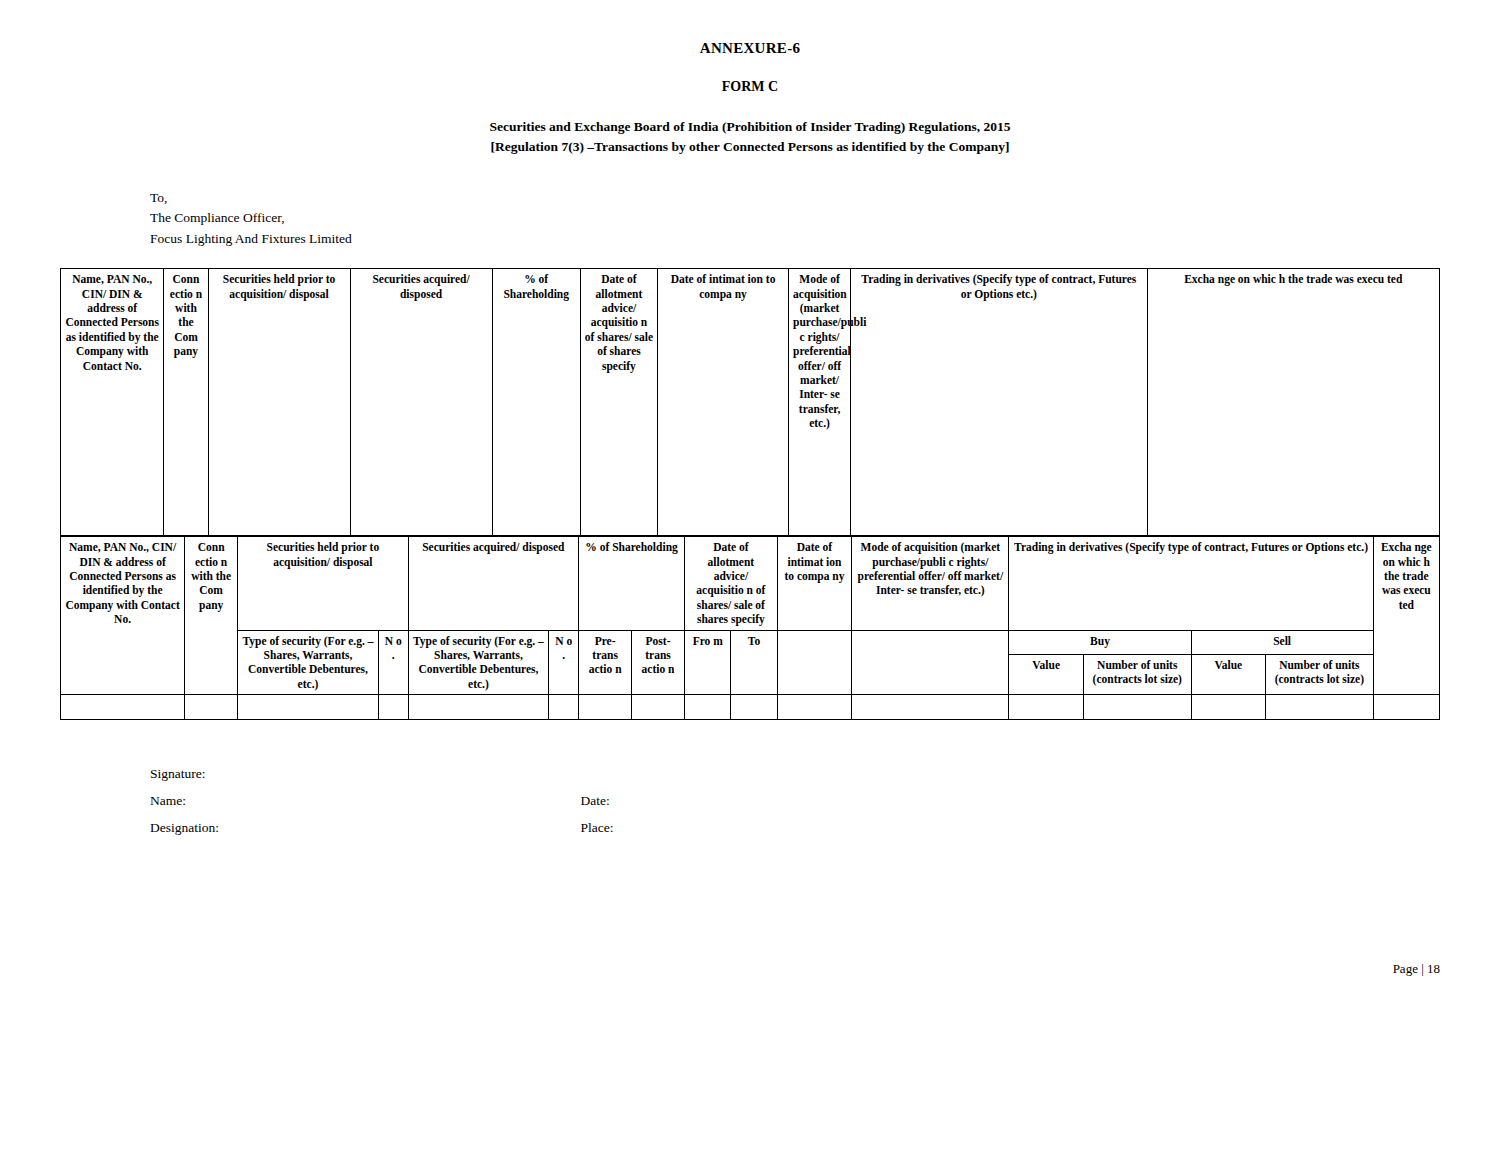ANNEXURE-6
FORM C
Securities and Exchange Board of India (Prohibition of Insider Trading) Regulations, 2015
[Regulation 7(3) –Transactions by other Connected Persons as identified by the Company]
To,
The Compliance Officer,
Focus Lighting And Fixtures Limited
| Name, PAN No., CIN/ DIN & address of Connected Persons as identified by the Company with Contact No. | Conn ectio n with the Com pany | Securities held prior to acquisition/ disposal | Securities acquired/ disposed | % of Shareholding | Date of allotment advice/ acquisitio n of shares/ sale of shares specify | Date of intimat ion to compa ny | Mode of acquisition (market purchase/publi c rights/ preferential offer/ off market/ Inter- se transfer, etc.) | Trading in derivatives (Specify type of contract, Futures or Options etc.) | Excha nge on whic h the trade was execu ted |
| --- | --- | --- | --- | --- | --- | --- | --- | --- | --- |
| Name, PAN No., CIN/ DIN & address of Connected Persons as identified by the Company with Contact No. | Conn ectio n with the Com pany | Securities held prior to acquisition/ disposal | Securities acquired/ disposed | % of Shareholding | Date of allotment advice/ acquisitio n of shares/ sale of shares specify | Date of intimat ion to compa ny | Mode of acquisition (market purchase/publi c rights/ preferential offer/ off market/ Inter- se transfer, etc.) | Trading in derivatives (Specify type of contract, Futures or Options etc.) | Excha nge on whic h the trade was execu ted |
| --- | --- | --- | --- | --- | --- | --- | --- | --- | --- |
| Type of security (For e.g. – Shares, Warrants, Convertible Debentures, etc.) | N o . | Type of security (For e.g. – Shares, Warrants, Convertible Debentures, etc.) | N o . | Pre- trans actio n | Post- trans actio n | Fro m | To | | | Buy | Sell |
| Value | Number of units (contracts lot size) | Value | Number of units (contracts lot size) |
| Signature: | |
| Name: | Date: |
| Designation: | Place: |
Page | 18